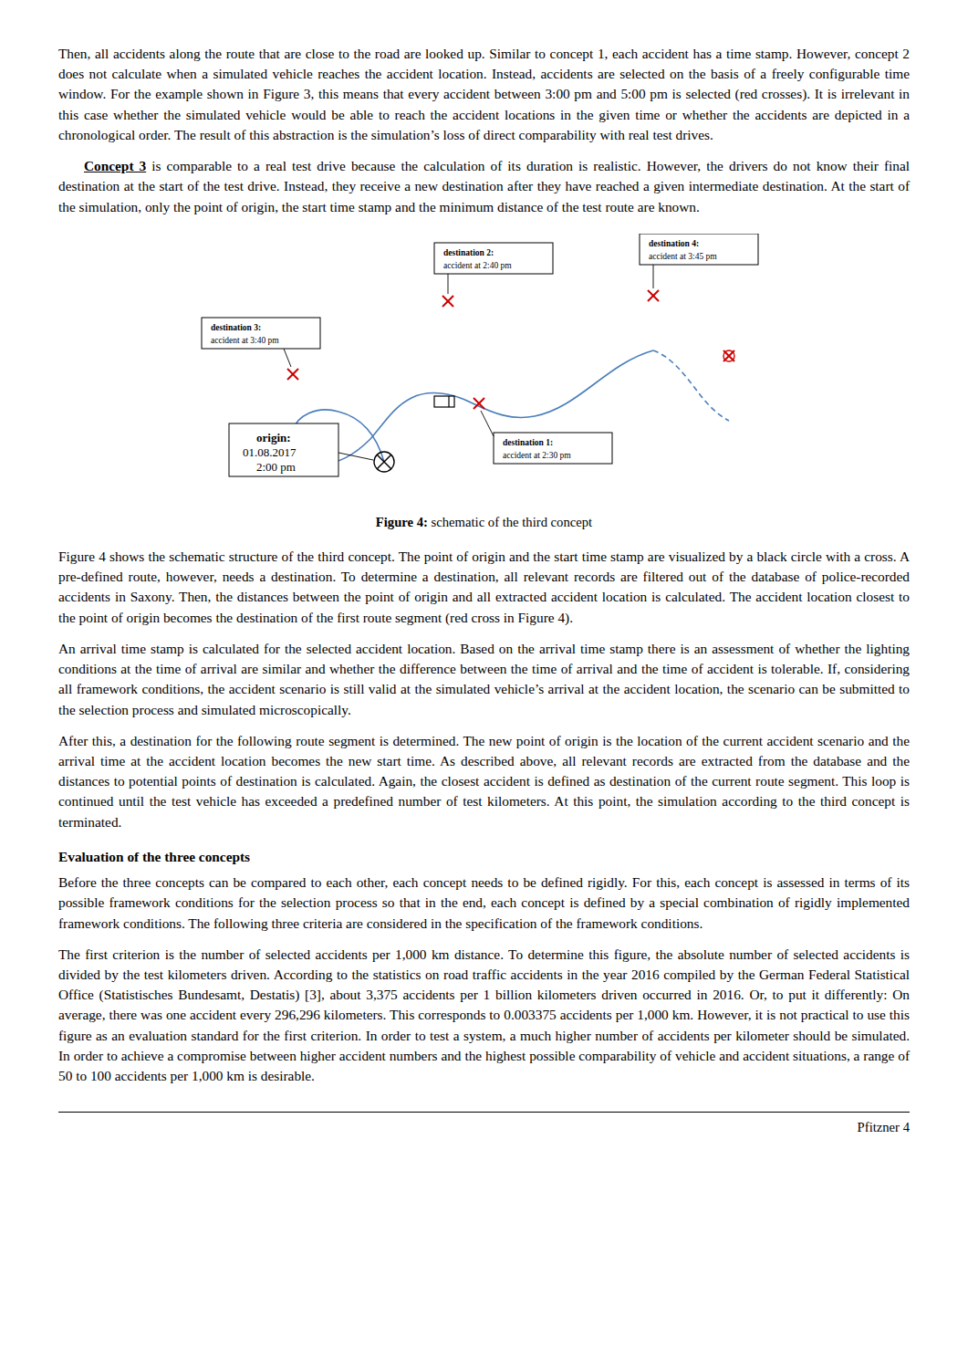Then, all accidents along the route that are close to the road are looked up. Similar to concept 1, each accident has a time stamp. However, concept 2 does not calculate when a simulated vehicle reaches the accident location. Instead, accidents are selected on the basis of a freely configurable time window. For the example shown in Figure 3, this means that every accident between 3:00 pm and 5:00 pm is selected (red crosses). It is irrelevant in this case whether the simulated vehicle would be able to reach the accident locations in the given time or whether the accidents are depicted in a chronological order. The result of this abstraction is the simulation’s loss of direct comparability with real test drives.
Concept 3 is comparable to a real test drive because the calculation of its duration is realistic. However, the drivers do not know their final destination at the start of the test drive. Instead, they receive a new destination after they have reached a given intermediate destination. At the start of the simulation, only the point of origin, the start time stamp and the minimum distance of the test route are known.
destination 2: accident at 2:40 pm destination 4: accident at 3:45 pm destination 3: accident at 3:40 pm destination 1: accident at 2:30 pm origin: 01.08.2017 2:00 pm
Figure 4: schematic of the third concept
Figure 4 shows the schematic structure of the third concept. The point of origin and the start time stamp are visualized by a black circle with a cross. A pre-defined route, however, needs a destination. To determine a destination, all relevant records are filtered out of the database of police-recorded accidents in Saxony. Then, the distances between the point of origin and all extracted accident location is calculated. The accident location closest to the point of origin becomes the destination of the first route segment (red cross in Figure 4).
An arrival time stamp is calculated for the selected accident location. Based on the arrival time stamp there is an assessment of whether the lighting conditions at the time of arrival are similar and whether the difference between the time of arrival and the time of accident is tolerable. If, considering all framework conditions, the accident scenario is still valid at the simulated vehicle’s arrival at the accident location, the scenario can be submitted to the selection process and simulated microscopically.
After this, a destination for the following route segment is determined. The new point of origin is the location of the current accident scenario and the arrival time at the accident location becomes the new start time. As described above, all relevant records are extracted from the database and the distances to potential points of destination is calculated. Again, the closest accident is defined as destination of the current route segment. This loop is continued until the test vehicle has exceeded a predefined number of test kilometers. At this point, the simulation according to the third concept is terminated.
Evaluation of the three concepts
Before the three concepts can be compared to each other, each concept needs to be defined rigidly. For this, each concept is assessed in terms of its possible framework conditions for the selection process so that in the end, each concept is defined by a special combination of rigidly implemented framework conditions. The following three criteria are considered in the specification of the framework conditions.
The first criterion is the number of selected accidents per 1,000 km distance. To determine this figure, the absolute number of selected accidents is divided by the test kilometers driven. According to the statistics on road traffic accidents in the year 2016 compiled by the German Federal Statistical Office (Statistisches Bundesamt, Destatis) [3], about 3,375 accidents per 1 billion kilometers driven occurred in 2016. Or, to put it differently: On average, there was one accident every 296,296 kilometers. This corresponds to 0.003375 accidents per 1,000 km. However, it is not practical to use this figure as an evaluation standard for the first criterion. In order to test a system, a much higher number of accidents per kilometer should be simulated. In order to achieve a compromise between higher accident numbers and the highest possible comparability of vehicle and accident situations, a range of 50 to 100 accidents per 1,000 km is desirable.
Pfitzner 4